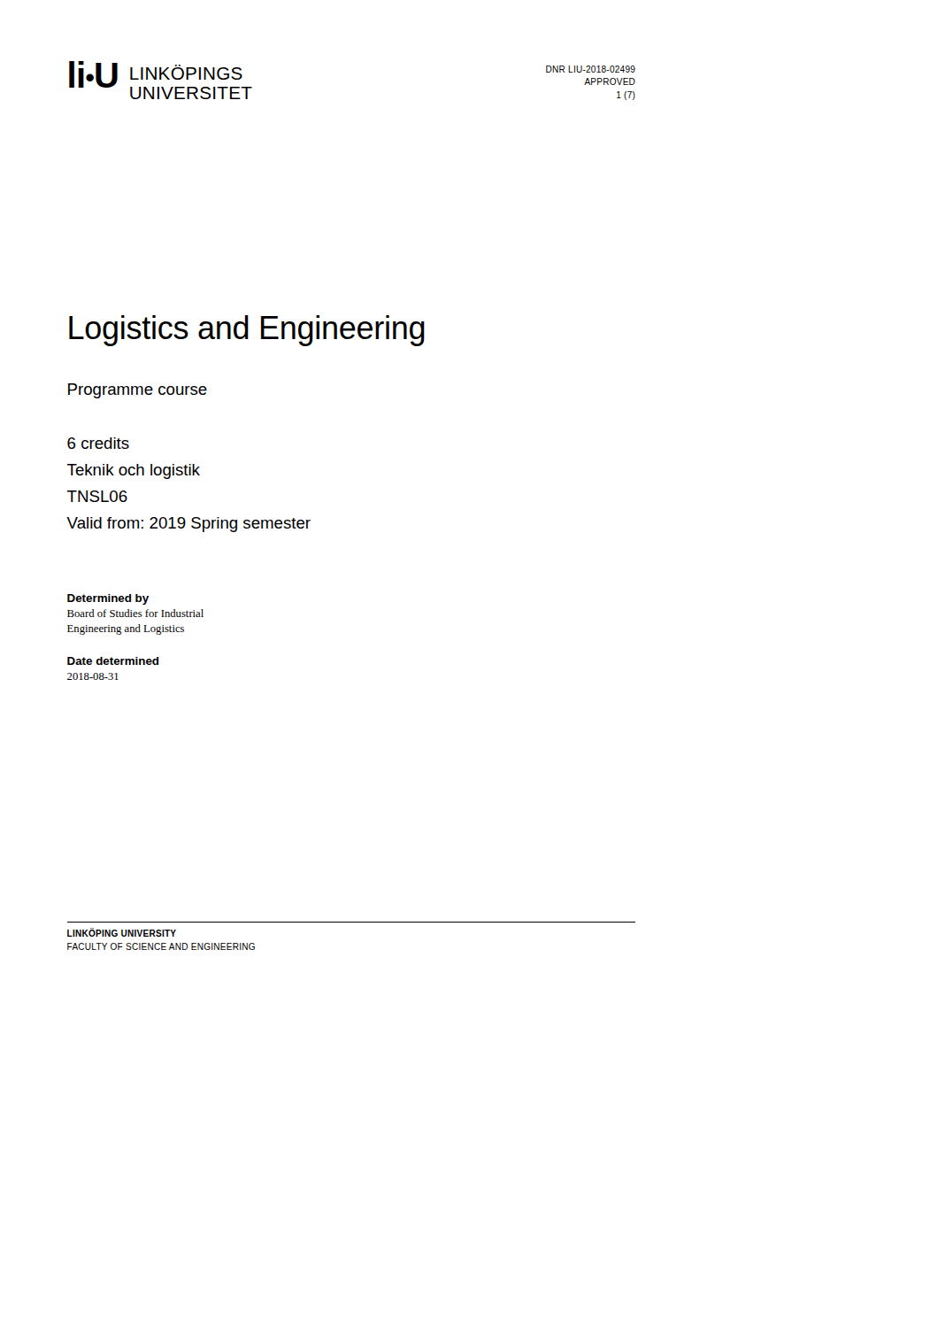li•U
LINKÖPINGS
UNIVERSITET
DNR LIU-2018-02499
APPROVED
1 (7)
Logistics and Engineering
Programme course
6 credits
Teknik och logistik
TNSL06
Valid from: 2019 Spring semester
Determined by
Board of Studies for Industrial
Engineering and Logistics
Date determined
2018-08-31
LINKÖPING UNIVERSITY
FACULTY OF SCIENCE AND ENGINEERING